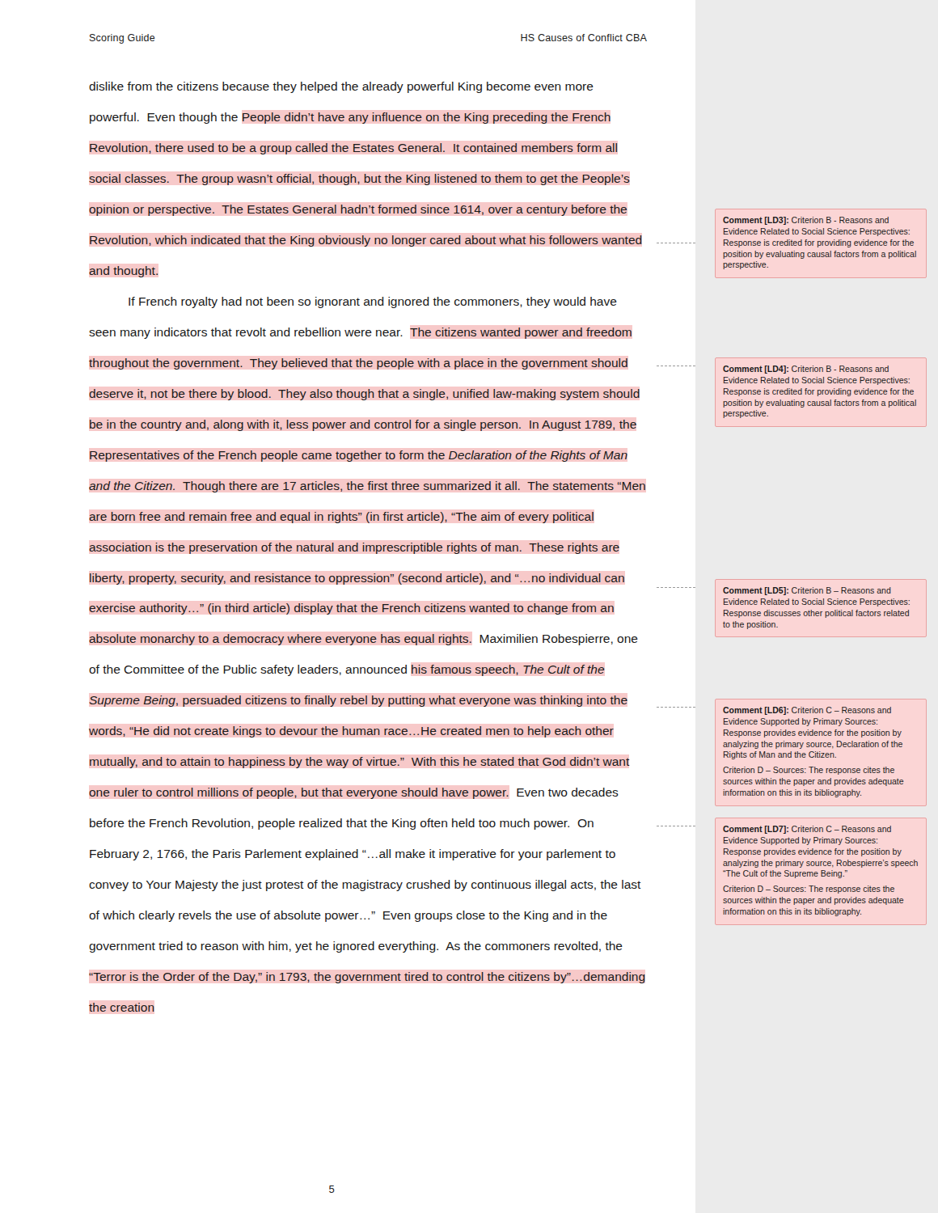Scoring Guide HS Causes of Conflict CBA
dislike from the citizens because they helped the already powerful King become even more powerful. Even though the People didn’t have any influence on the King preceding the French Revolution, there used to be a group called the Estates General. It contained members form all social classes. The group wasn’t official, though, but the King listened to them to get the People’s opinion or perspective. The Estates General hadn’t formed since 1614, over a century before the Revolution, which indicated that the King obviously no longer cared about what his followers wanted and thought.
If French royalty had not been so ignorant and ignored the commoners, they would have seen many indicators that revolt and rebellion were near. The citizens wanted power and freedom throughout the government. They believed that the people with a place in the government should deserve it, not be there by blood. They also though that a single, unified law-making system should be in the country and, along with it, less power and control for a single person. In August 1789, the Representatives of the French people came together to form the Declaration of the Rights of Man and the Citizen. Though there are 17 articles, the first three summarized it all. The statements “Men are born free and remain free and equal in rights” (in first article), “The aim of every political association is the preservation of the natural and imprescriptible rights of man. These rights are liberty, property, security, and resistance to oppression” (second article), and “…no individual can exercise authority…” (in third article) display that the French citizens wanted to change from an absolute monarchy to a democracy where everyone has equal rights. Maximilien Robespierre, one of the Committee of the Public safety leaders, announced his famous speech, The Cult of the Supreme Being, persuaded citizens to finally rebel by putting what everyone was thinking into the words, “He did not create kings to devour the human race…He created men to help each other mutually, and to attain to happiness by the way of virtue.” With this he stated that God didn’t want one ruler to control millions of people, but that everyone should have power. Even two decades before the French Revolution, people realized that the King often held too much power. On February 2, 1766, the Paris Parlement explained “…all make it imperative for your parlement to convey to Your Majesty the just protest of the magistracy crushed by continuous illegal acts, the last of which clearly revels the use of absolute power…” Even groups close to the King and in the government tried to reason with him, yet he ignored everything. As the commoners revolted, the “Terror is the Order of the Day,” in 1793, the government tired to control the citizens by”…demanding the creation
5
Comment [LD3]: Criterion B - Reasons and Evidence Related to Social Science Perspectives: Response is credited for providing evidence for the position by evaluating causal factors from a political perspective.
Comment [LD4]: Criterion B - Reasons and Evidence Related to Social Science Perspectives: Response is credited for providing evidence for the position by evaluating causal factors from a political perspective.
Comment [LD5]: Criterion B – Reasons and Evidence Related to Social Science Perspectives: Response discusses other political factors related to the position.
Comment [LD6]: Criterion C – Reasons and Evidence Supported by Primary Sources: Response provides evidence for the position by analyzing the primary source, Declaration of the Rights of Man and the Citizen.
Criterion D – Sources: The response cites the sources within the paper and provides adequate information on this in its bibliography.
Comment [LD7]: Criterion C – Reasons and Evidence Supported by Primary Sources: Response provides evidence for the position by analyzing the primary source, Robespierre’s speech “The Cult of the Supreme Being.”
Criterion D – Sources: The response cites the sources within the paper and provides adequate information on this in its bibliography.